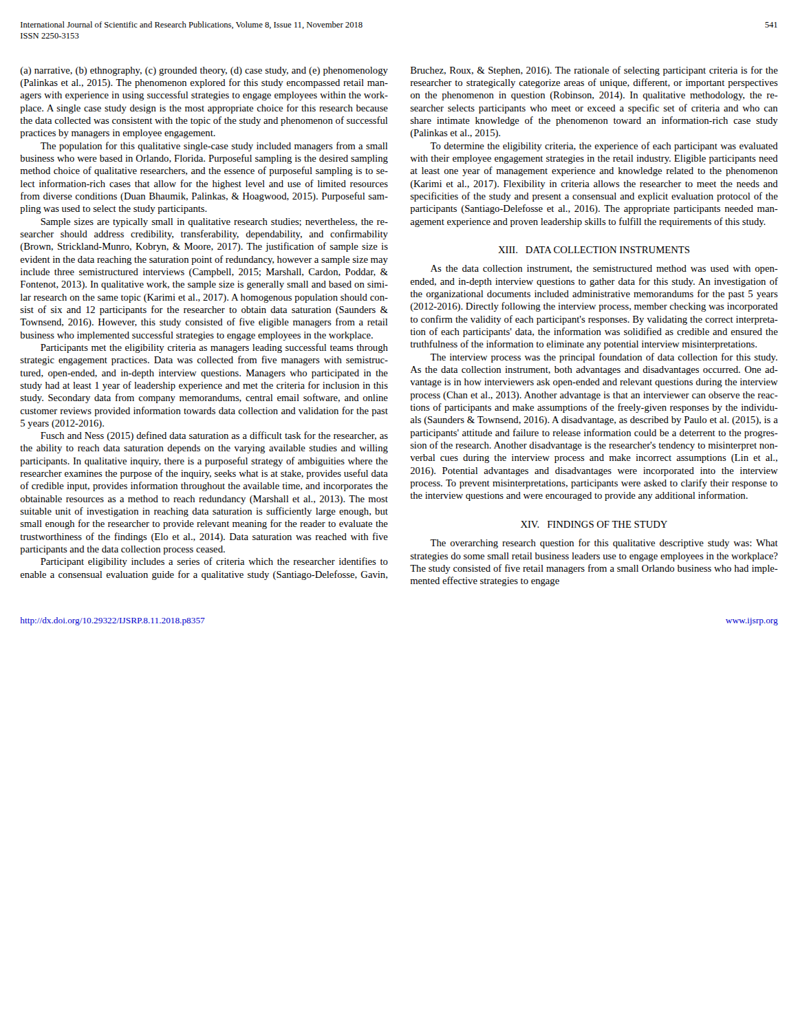International Journal of Scientific and Research Publications, Volume 8, Issue 11, November 2018
ISSN 2250-3153
541
(a) narrative, (b) ethnography, (c) grounded theory, (d) case study, and (e) phenomenology (Palinkas et al., 2015). The phenomenon explored for this study encompassed retail managers with experience in using successful strategies to engage employees within the workplace. A single case study design is the most appropriate choice for this research because the data collected was consistent with the topic of the study and phenomenon of successful practices by managers in employee engagement.
The population for this qualitative single-case study included managers from a small business who were based in Orlando, Florida. Purposeful sampling is the desired sampling method choice of qualitative researchers, and the essence of purposeful sampling is to select information-rich cases that allow for the highest level and use of limited resources from diverse conditions (Duan Bhaumik, Palinkas, & Hoagwood, 2015). Purposeful sampling was used to select the study participants.
Sample sizes are typically small in qualitative research studies; nevertheless, the researcher should address credibility, transferability, dependability, and confirmability (Brown, Strickland-Munro, Kobryn, & Moore, 2017). The justification of sample size is evident in the data reaching the saturation point of redundancy, however a sample size may include three semistructured interviews (Campbell, 2015; Marshall, Cardon, Poddar, & Fontenot, 2013). In qualitative work, the sample size is generally small and based on similar research on the same topic (Karimi et al., 2017). A homogenous population should consist of six and 12 participants for the researcher to obtain data saturation (Saunders & Townsend, 2016). However, this study consisted of five eligible managers from a retail business who implemented successful strategies to engage employees in the workplace.
Participants met the eligibility criteria as managers leading successful teams through strategic engagement practices. Data was collected from five managers with semistructured, open-ended, and in-depth interview questions. Managers who participated in the study had at least 1 year of leadership experience and met the criteria for inclusion in this study. Secondary data from company memorandums, central email software, and online customer reviews provided information towards data collection and validation for the past 5 years (2012-2016).
Fusch and Ness (2015) defined data saturation as a difficult task for the researcher, as the ability to reach data saturation depends on the varying available studies and willing participants. In qualitative inquiry, there is a purposeful strategy of ambiguities where the researcher examines the purpose of the inquiry, seeks what is at stake, provides useful data of credible input, provides information throughout the available time, and incorporates the obtainable resources as a method to reach redundancy (Marshall et al., 2013). The most suitable unit of investigation in reaching data saturation is sufficiently large enough, but small enough for the researcher to provide relevant meaning for the reader to evaluate the trustworthiness of the findings (Elo et al., 2014). Data saturation was reached with five participants and the data collection process ceased.
Participant eligibility includes a series of criteria which the researcher identifies to enable a consensual evaluation guide for a qualitative study (Santiago-Delefosse, Gavin, Bruchez, Roux, & Stephen, 2016). The rationale of selecting participant criteria is for the researcher to strategically categorize areas of unique, different, or important perspectives on the phenomenon in question (Robinson, 2014). In qualitative methodology, the researcher selects participants who meet or exceed a specific set of criteria and who can share intimate knowledge of the phenomenon toward an information-rich case study (Palinkas et al., 2015).
To determine the eligibility criteria, the experience of each participant was evaluated with their employee engagement strategies in the retail industry. Eligible participants need at least one year of management experience and knowledge related to the phenomenon (Karimi et al., 2017). Flexibility in criteria allows the researcher to meet the needs and specificities of the study and present a consensual and explicit evaluation protocol of the participants (Santiago-Delefosse et al., 2016). The appropriate participants needed management experience and proven leadership skills to fulfill the requirements of this study.
XIII. Data Collection Instruments
As the data collection instrument, the semistructured method was used with open-ended, and in-depth interview questions to gather data for this study. An investigation of the organizational documents included administrative memorandums for the past 5 years (2012-2016). Directly following the interview process, member checking was incorporated to confirm the validity of each participant's responses. By validating the correct interpretation of each participants' data, the information was solidified as credible and ensured the truthfulness of the information to eliminate any potential interview misinterpretations.
The interview process was the principal foundation of data collection for this study. As the data collection instrument, both advantages and disadvantages occurred. One advantage is in how interviewers ask open-ended and relevant questions during the interview process (Chan et al., 2013). Another advantage is that an interviewer can observe the reactions of participants and make assumptions of the freely-given responses by the individuals (Saunders & Townsend, 2016). A disadvantage, as described by Paulo et al. (2015), is a participants' attitude and failure to release information could be a deterrent to the progression of the research. Another disadvantage is the researcher's tendency to misinterpret nonverbal cues during the interview process and make incorrect assumptions (Lin et al., 2016). Potential advantages and disadvantages were incorporated into the interview process. To prevent misinterpretations, participants were asked to clarify their response to the interview questions and were encouraged to provide any additional information.
XIV. Findings of the Study
The overarching research question for this qualitative descriptive study was: What strategies do some small retail business leaders use to engage employees in the workplace? The study consisted of five retail managers from a small Orlando business who had implemented effective strategies to engage
http://dx.doi.org/10.29322/IJSRP.8.11.2018.p8357 www.ijsrp.org